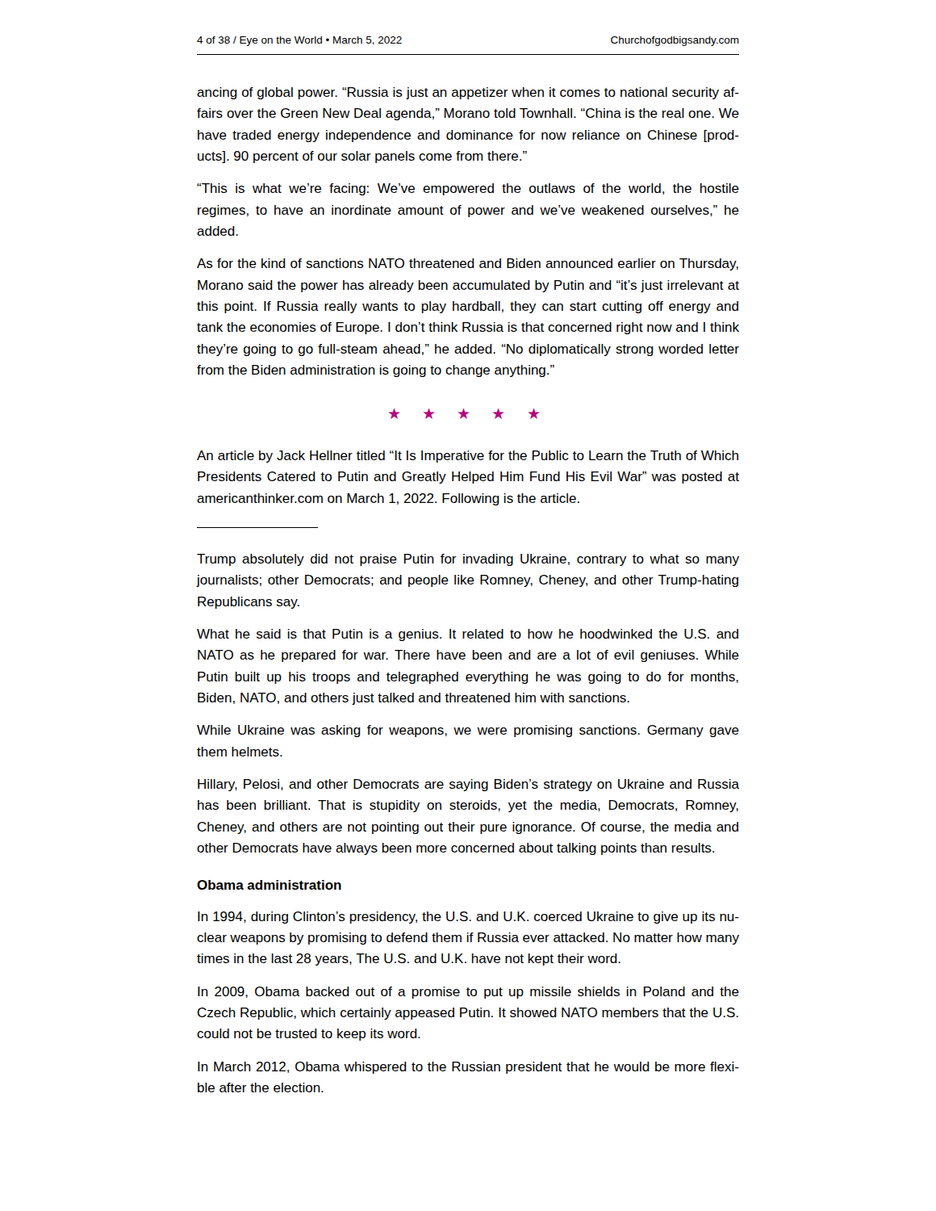4 of 38 / Eye on the World • March 5, 2022 Churchofgodbigsandy.com
ancing of global power. “Russia is just an appetizer when it comes to national security affairs over the Green New Deal agenda,” Morano told Townhall. “China is the real one. We have traded energy independence and dominance for now reliance on Chinese [products]. 90 percent of our solar panels come from there.”
“This is what we’re facing: We’ve empowered the outlaws of the world, the hostile regimes, to have an inordinate amount of power and we’ve weakened ourselves,” he added.
As for the kind of sanctions NATO threatened and Biden announced earlier on Thursday, Morano said the power has already been accumulated by Putin and “it’s just irrelevant at this point. If Russia really wants to play hardball, they can start cutting off energy and tank the economies of Europe. I don’t think Russia is that concerned right now and I think they’re going to go full-steam ahead,” he added. “No diplomatically strong worded letter from the Biden administration is going to change anything.”
★ ★ ★ ★ ★
An article by Jack Hellner titled “It Is Imperative for the Public to Learn the Truth of Which Presidents Catered to Putin and Greatly Helped Him Fund His Evil War” was posted at americanthinker.com on March 1, 2022. Following is the article.
Trump absolutely did not praise Putin for invading Ukraine, contrary to what so many journalists; other Democrats; and people like Romney, Cheney, and other Trump-hating Republicans say.
What he said is that Putin is a genius. It related to how he hoodwinked the U.S. and NATO as he prepared for war. There have been and are a lot of evil geniuses. While Putin built up his troops and telegraphed everything he was going to do for months, Biden, NATO, and others just talked and threatened him with sanctions.
While Ukraine was asking for weapons, we were promising sanctions. Germany gave them helmets.
Hillary, Pelosi, and other Democrats are saying Biden’s strategy on Ukraine and Russia has been brilliant. That is stupidity on steroids, yet the media, Democrats, Romney, Cheney, and others are not pointing out their pure ignorance. Of course, the media and other Democrats have always been more concerned about talking points than results.
Obama administration
In 1994, during Clinton’s presidency, the U.S. and U.K. coerced Ukraine to give up its nuclear weapons by promising to defend them if Russia ever attacked. No matter how many times in the last 28 years, The U.S. and U.K. have not kept their word.
In 2009, Obama backed out of a promise to put up missile shields in Poland and the Czech Republic, which certainly appeased Putin. It showed NATO members that the U.S. could not be trusted to keep its word.
In March 2012, Obama whispered to the Russian president that he would be more flexible after the election.